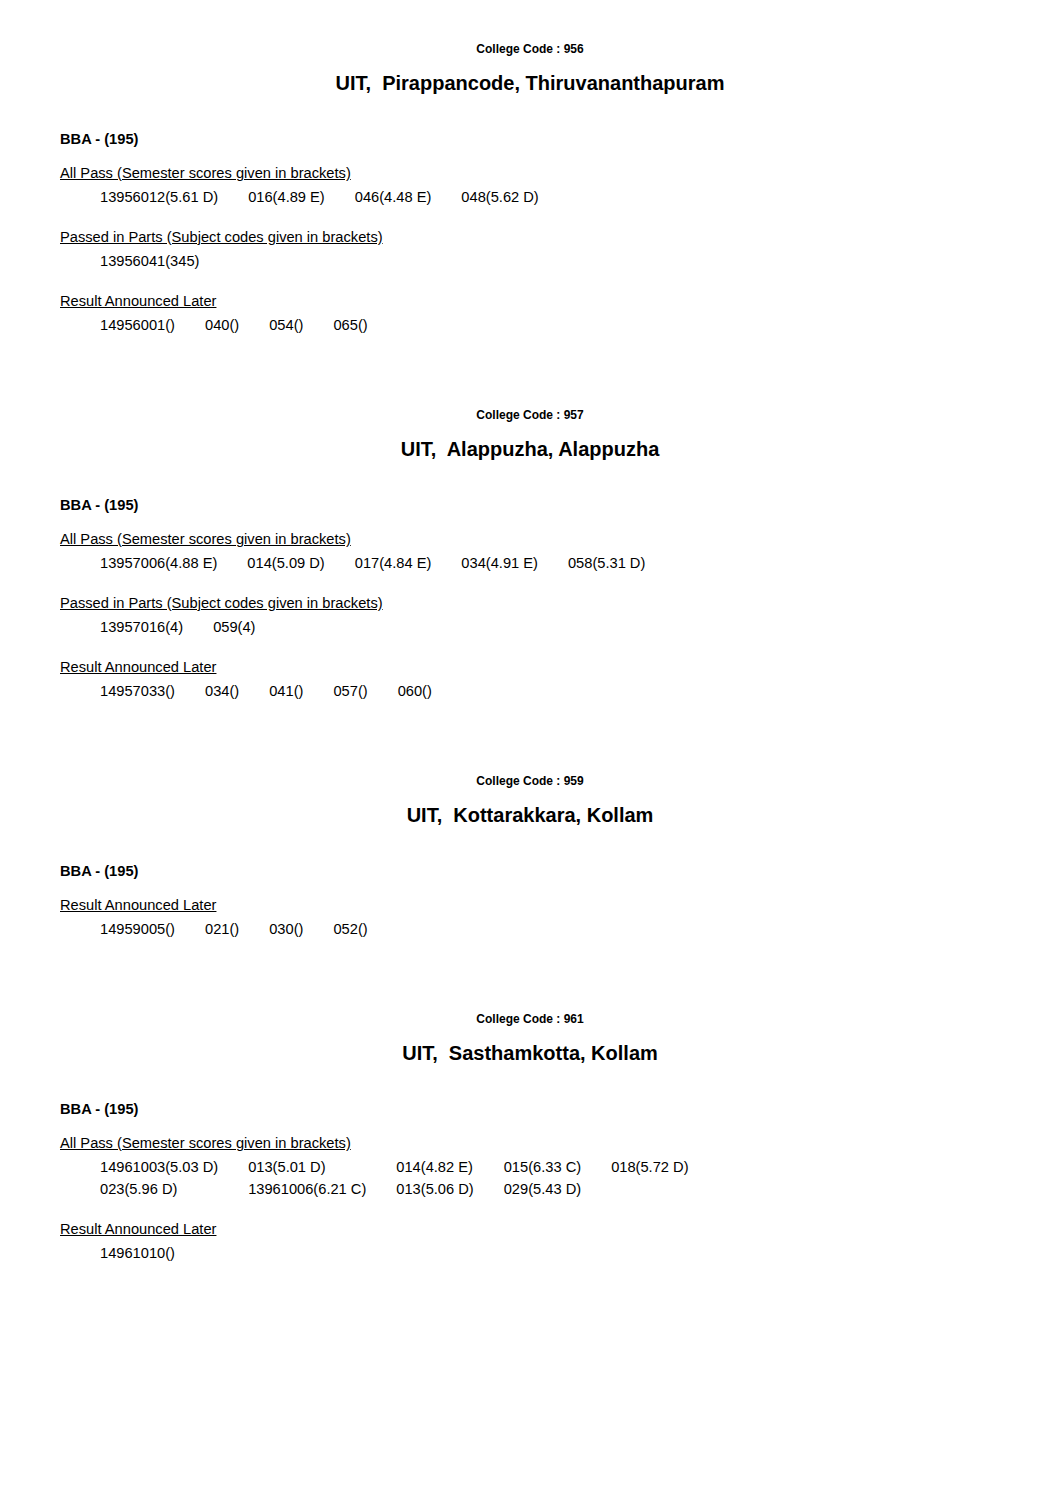College Code : 956
UIT, Pirappancode, Thiruvananthapuram
BBA - (195)
All Pass (Semester scores given in brackets)
| 13956012(5.61 D) | 016(4.89 E) | 046(4.48 E) | 048(5.62 D) |
Passed in Parts (Subject codes given in brackets)
| 13956041(345) |
Result Announced Later
| 14956001() | 040() | 054() | 065() |
College Code : 957
UIT, Alappuzha, Alappuzha
BBA - (195)
All Pass (Semester scores given in brackets)
| 13957006(4.88 E) | 014(5.09 D) | 017(4.84 E) | 034(4.91 E) | 058(5.31 D) |
Passed in Parts (Subject codes given in brackets)
| 13957016(4) | 059(4) |
Result Announced Later
| 14957033() | 034() | 041() | 057() | 060() |
College Code : 959
UIT, Kottarakkara, Kollam
BBA - (195)
Result Announced Later
| 14959005() | 021() | 030() | 052() |
College Code : 961
UIT, Sasthamkotta, Kollam
BBA - (195)
All Pass (Semester scores given in brackets)
| 14961003(5.03 D) | 013(5.01 D) | 014(4.82 E) | 015(6.33 C) | 018(5.72 D) |
| 023(5.96 D) | 13961006(6.21 C) | 013(5.06 D) | 029(5.43 D) | |
Result Announced Later
| 14961010() |